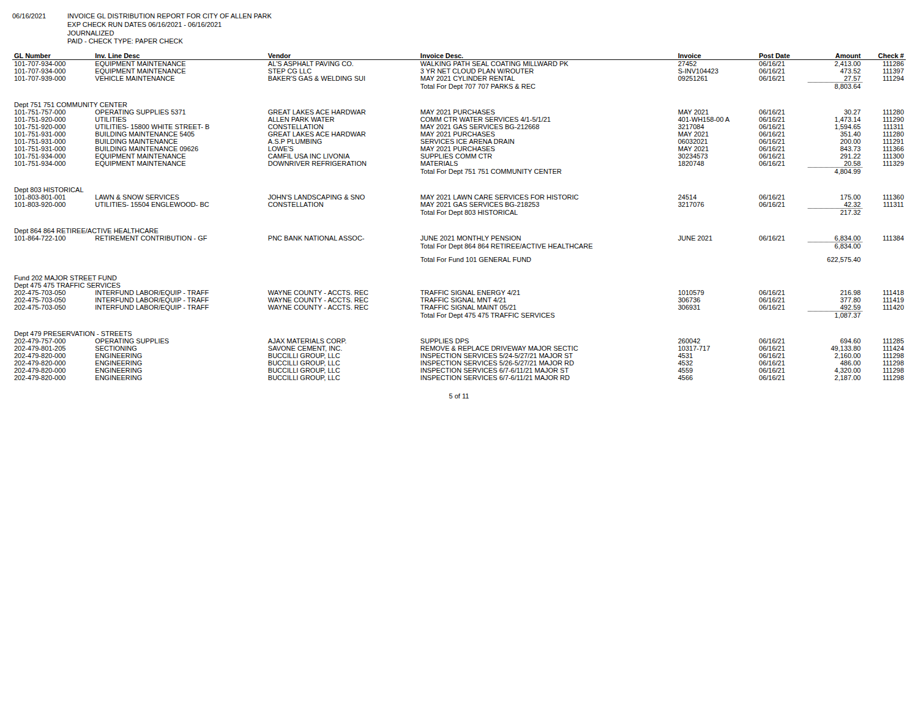06/16/2021 INVOICE GL DISTRIBUTION REPORT FOR CITY OF ALLEN PARK
EXP CHECK RUN DATES 06/16/2021 - 06/16/2021
JOURNALIZED
PAID - CHECK TYPE: PAPER CHECK
| GL Number | Inv. Line Desc | Vendor | Invoice Desc. | Invoice | Post Date | Amount | Check # |
| --- | --- | --- | --- | --- | --- | --- | --- |
| 101-707-934-000 | EQUIPMENT MAINTENANCE | AL'S ASPHALT PAVING CO. | WALKING PATH SEAL COATING MILLWARD PK | 27452 | 06/16/21 | 2,413.00 | 111286 |
| 101-707-934-000 | EQUIPMENT MAINTENANCE | STEP CG LLC | 3 YR NET CLOUD PLAN W/ROUTER | S-INV104423 | 06/16/21 | 473.52 | 111397 |
| 101-707-939-000 | VEHICLE MAINTENANCE | BAKER'S GAS & WELDING SUI | MAY 2021 CYLINDER RENTAL | 09251261 | 06/16/21 | 27.57 | 111294 |
| | | | Total For Dept 707 707 PARKS & REC | | | 8,803.64 | |
| Dept 751 751 COMMUNITY CENTER |
| 101-751-757-000 | OPERATING SUPPLIES 5371 | GREAT LAKES ACE HARDWAR | MAY 2021 PURCHASES | MAY 2021 | 06/16/21 | 30.27 | 111280 |
| 101-751-920-000 | UTILITIES | ALLEN PARK WATER | COMM CTR WATER SERVICES 4/1-5/1/21 | 401-WH158-00 A | 06/16/21 | 1,473.14 | 111290 |
| 101-751-920-000 | UTILITIES- 15800 WHITE STREET- B | CONSTELLATION | MAY 2021 GAS SERVICES BG-212668 | 3217084 | 06/16/21 | 1,594.65 | 111311 |
| 101-751-931-000 | BUILDING MAINTENANCE 5405 | GREAT LAKES ACE HARDWAR | MAY 2021 PURCHASES | MAY 2021 | 06/16/21 | 351.40 | 111280 |
| 101-751-931-000 | BUILDING MAINTENANCE | A.S.P PLUMBING | SERVICES ICE ARENA DRAIN | 06032021 | 06/16/21 | 200.00 | 111291 |
| 101-751-931-000 | BUILDING MAINTENANCE 09626 | LOWE'S | MAY 2021 PURCHASES | MAY 2021 | 06/16/21 | 843.73 | 111366 |
| 101-751-934-000 | EQUIPMENT MAINTENANCE | CAMFIL USA INC LIVONIA | SUPPLIES COMM CTR | 30234573 | 06/16/21 | 291.22 | 111300 |
| 101-751-934-000 | EQUIPMENT MAINTENANCE | DOWNRIVER REFRIGERATION | MATERIALS | 1820748 | 06/16/21 | 20.58 | 111329 |
| | | | Total For Dept 751 751 COMMUNITY CENTER | | | 4,804.99 | |
| Dept 803 HISTORICAL |
| 101-803-801-001 | LAWN & SNOW SERVICES | JOHN'S LANDSCAPING & SNO | MAY 2021 LAWN CARE SERVICES FOR HISTORIC | 24514 | 06/16/21 | 175.00 | 111360 |
| 101-803-920-000 | UTILITIES- 15504 ENGLEWOOD- BC | CONSTELLATION | MAY 2021 GAS SERVICES BG-218253 | 3217076 | 06/16/21 | 42.32 | 111311 |
| | | | Total For Dept 803 HISTORICAL | | | 217.32 | |
| Dept 864 864 RETIREE/ACTIVE HEALTHCARE |
| 101-864-722-100 | RETIREMENT CONTRIBUTION - GF | PNC BANK NATIONAL ASSOC- | JUNE 2021 MONTHLY PENSION | JUNE 2021 | 06/16/21 | 6,834.00 | 111384 |
| | | | Total For Dept 864 864 RETIREE/ACTIVE HEALTHCARE | | | 6,834.00 | |
| | | | Total For Fund 101 GENERAL FUND | | | 622,575.40 | |
| Fund 202 MAJOR STREET FUND |
| Dept 475 475 TRAFFIC SERVICES |
| 202-475-703-050 | INTERFUND LABOR/EQUIP - TRAFF | WAYNE COUNTY - ACCTS. REC | TRAFFIC SIGNAL ENERGY 4/21 | 1010579 | 06/16/21 | 216.98 | 111418 |
| 202-475-703-050 | INTERFUND LABOR/EQUIP - TRAFF | WAYNE COUNTY - ACCTS. REC | TRAFFIC SIGNAL MNT 4/21 | 306736 | 06/16/21 | 377.80 | 111419 |
| 202-475-703-050 | INTERFUND LABOR/EQUIP - TRAFF | WAYNE COUNTY - ACCTS. REC | TRAFFIC SIGNAL MAINT 05/21 | 306931 | 06/16/21 | 492.59 | 111420 |
| | | | Total For Dept 475 475 TRAFFIC SERVICES | | | 1,087.37 | |
| Dept 479 PRESERVATION - STREETS |
| 202-479-757-000 | OPERATING SUPPLIES | AJAX MATERIALS CORP. | SUPPLIES DPS | 260042 | 06/16/21 | 694.60 | 111285 |
| 202-479-801-205 | SECTIONING | SAVONE CEMENT, INC. | REMOVE & REPLACE DRIVEWAY MAJOR SECTIC | 10317-717 | 06/16/21 | 49,133.80 | 111424 |
| 202-479-820-000 | ENGINEERING | BUCCILLI GROUP, LLC | INSPECTION SERVICES 5/24-5/27/21 MAJOR ST | 4531 | 06/16/21 | 2,160.00 | 111298 |
| 202-479-820-000 | ENGINEERING | BUCCILLI GROUP, LLC | INSPECTION SERVICES 5/26-5/27/21 MAJOR RD | 4532 | 06/16/21 | 486.00 | 111298 |
| 202-479-820-000 | ENGINEERING | BUCCILLI GROUP, LLC | INSPECTION SERVICES 6/7-6/11/21 MAJOR ST | 4559 | 06/16/21 | 4,320.00 | 111298 |
| 202-479-820-000 | ENGINEERING | BUCCILLI GROUP, LLC | INSPECTION SERVICES 6/7-6/11/21 MAJOR RD | 4566 | 06/16/21 | 2,187.00 | 111298 |
5 of 11